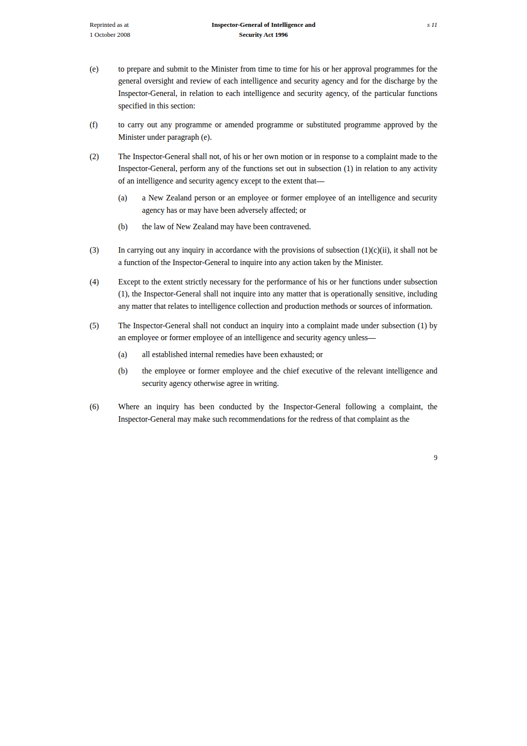Reprinted as at
1 October 2008
Inspector-General of Intelligence and
Security Act 1996
s 11
(e) to prepare and submit to the Minister from time to time for his or her approval programmes for the general oversight and review of each intelligence and security agency and for the discharge by the Inspector-General, in relation to each intelligence and security agency, of the particular functions specified in this section:
(f) to carry out any programme or amended programme or substituted programme approved by the Minister under paragraph (e).
(2) The Inspector-General shall not, of his or her own motion or in response to a complaint made to the Inspector-General, perform any of the functions set out in subsection (1) in relation to any activity of an intelligence and security agency except to the extent that—
(a) a New Zealand person or an employee or former employee of an intelligence and security agency has or may have been adversely affected; or
(b) the law of New Zealand may have been contravened.
(3) In carrying out any inquiry in accordance with the provisions of subsection (1)(c)(ii), it shall not be a function of the Inspector-General to inquire into any action taken by the Minister.
(4) Except to the extent strictly necessary for the performance of his or her functions under subsection (1), the Inspector-General shall not inquire into any matter that is operationally sensitive, including any matter that relates to intelligence collection and production methods or sources of information.
(5) The Inspector-General shall not conduct an inquiry into a complaint made under subsection (1) by an employee or former employee of an intelligence and security agency unless—
(a) all established internal remedies have been exhausted; or
(b) the employee or former employee and the chief executive of the relevant intelligence and security agency otherwise agree in writing.
(6) Where an inquiry has been conducted by the Inspector-General following a complaint, the Inspector-General may make such recommendations for the redress of that complaint as the
9